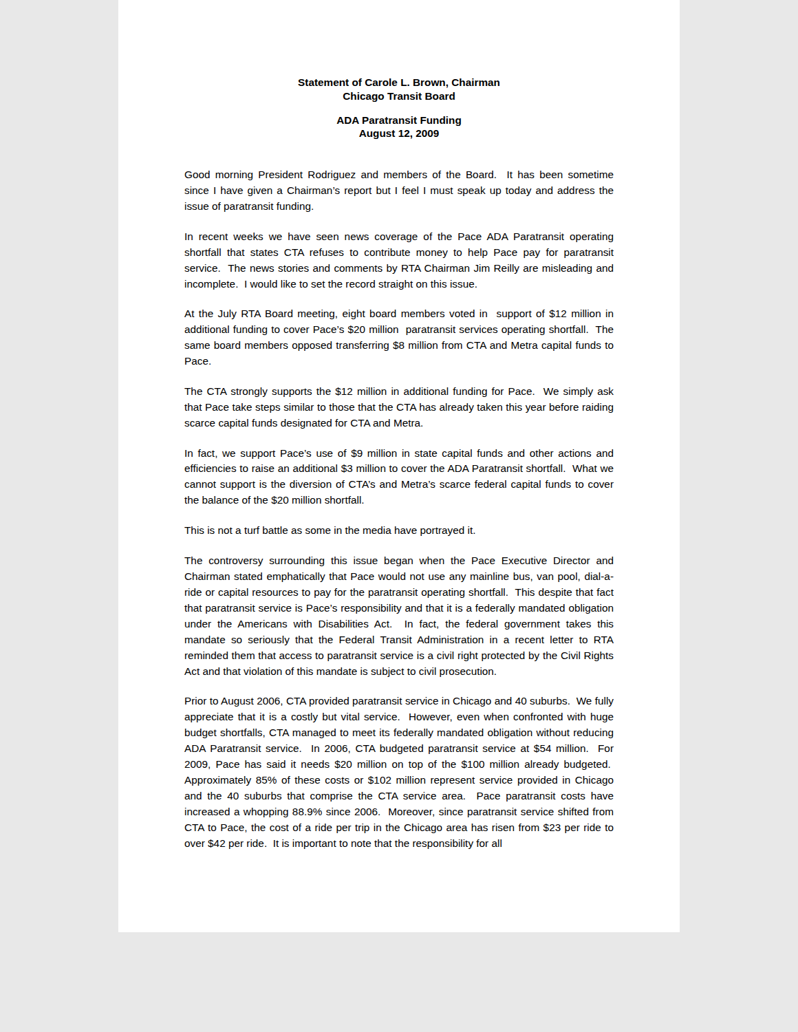Statement of Carole L. Brown, Chairman
Chicago Transit Board
ADA Paratransit Funding
August 12, 2009
Good morning President Rodriguez and members of the Board. It has been sometime since I have given a Chairman’s report but I feel I must speak up today and address the issue of paratransit funding.
In recent weeks we have seen news coverage of the Pace ADA Paratransit operating shortfall that states CTA refuses to contribute money to help Pace pay for paratransit service. The news stories and comments by RTA Chairman Jim Reilly are misleading and incomplete. I would like to set the record straight on this issue.
At the July RTA Board meeting, eight board members voted in support of $12 million in additional funding to cover Pace’s $20 million paratransit services operating shortfall. The same board members opposed transferring $8 million from CTA and Metra capital funds to Pace.
The CTA strongly supports the $12 million in additional funding for Pace. We simply ask that Pace take steps similar to those that the CTA has already taken this year before raiding scarce capital funds designated for CTA and Metra.
In fact, we support Pace’s use of $9 million in state capital funds and other actions and efficiencies to raise an additional $3 million to cover the ADA Paratransit shortfall. What we cannot support is the diversion of CTA’s and Metra’s scarce federal capital funds to cover the balance of the $20 million shortfall.
This is not a turf battle as some in the media have portrayed it.
The controversy surrounding this issue began when the Pace Executive Director and Chairman stated emphatically that Pace would not use any mainline bus, van pool, dial-a-ride or capital resources to pay for the paratransit operating shortfall. This despite that fact that paratransit service is Pace’s responsibility and that it is a federally mandated obligation under the Americans with Disabilities Act. In fact, the federal government takes this mandate so seriously that the Federal Transit Administration in a recent letter to RTA reminded them that access to paratransit service is a civil right protected by the Civil Rights Act and that violation of this mandate is subject to civil prosecution.
Prior to August 2006, CTA provided paratransit service in Chicago and 40 suburbs. We fully appreciate that it is a costly but vital service. However, even when confronted with huge budget shortfalls, CTA managed to meet its federally mandated obligation without reducing ADA Paratransit service. In 2006, CTA budgeted paratransit service at $54 million. For 2009, Pace has said it needs $20 million on top of the $100 million already budgeted. Approximately 85% of these costs or $102 million represent service provided in Chicago and the 40 suburbs that comprise the CTA service area. Pace paratransit costs have increased a whopping 88.9% since 2006. Moreover, since paratransit service shifted from CTA to Pace, the cost of a ride per trip in the Chicago area has risen from $23 per ride to over $42 per ride. It is important to note that the responsibility for all